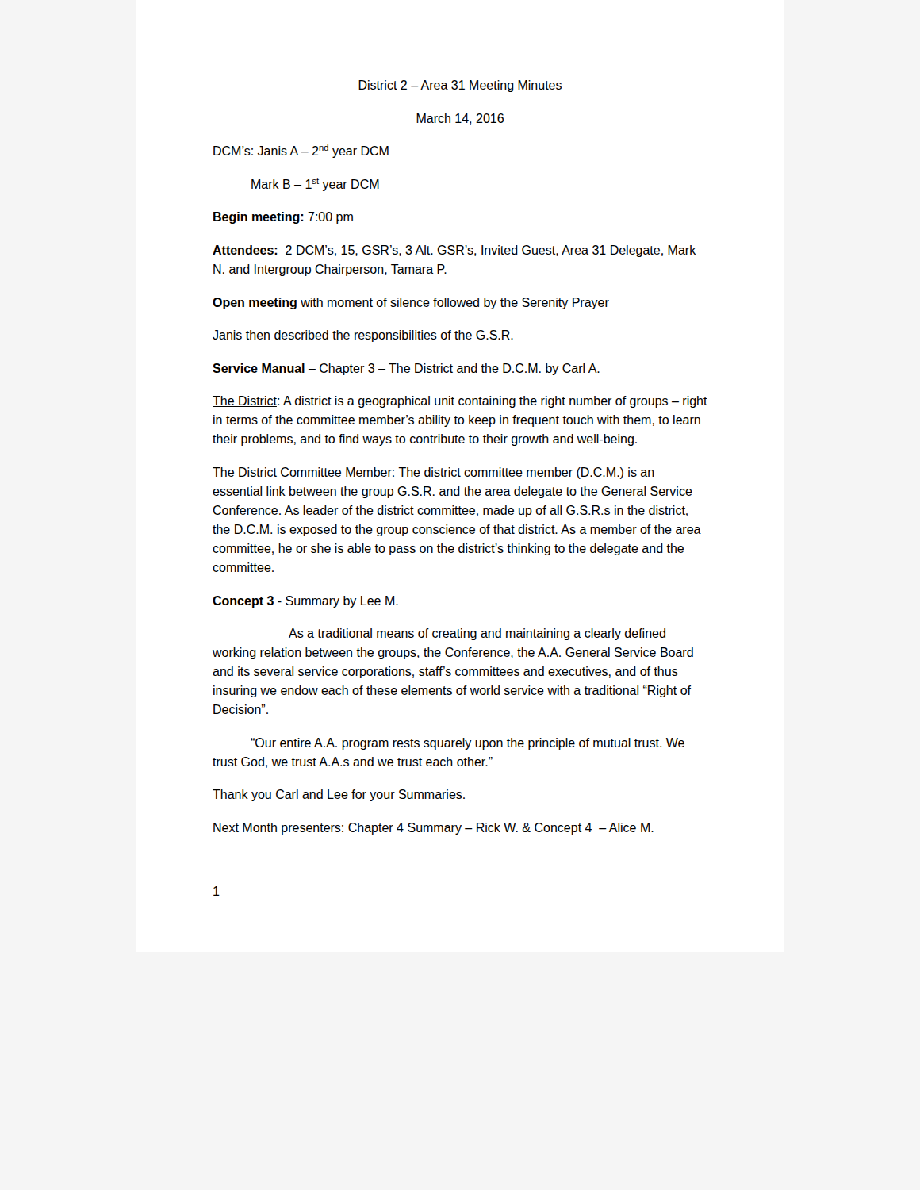District 2 – Area 31 Meeting Minutes
March 14, 2016
DCM’s: Janis A – 2nd year DCM
Mark B – 1st year DCM
Begin meeting: 7:00 pm
Attendees: 2 DCM’s, 15, GSR’s, 3 Alt. GSR’s, Invited Guest, Area 31 Delegate, Mark N. and Intergroup Chairperson, Tamara P.
Open meeting with moment of silence followed by the Serenity Prayer
Janis then described the responsibilities of the G.S.R.
Service Manual – Chapter 3 – The District and the D.C.M. by Carl A.
The District: A district is a geographical unit containing the right number of groups – right in terms of the committee member’s ability to keep in frequent touch with them, to learn their problems, and to find ways to contribute to their growth and well-being.
The District Committee Member: The district committee member (D.C.M.) is an essential link between the group G.S.R. and the area delegate to the General Service Conference. As leader of the district committee, made up of all G.S.R.s in the district, the D.C.M. is exposed to the group conscience of that district. As a member of the area committee, he or she is able to pass on the district’s thinking to the delegate and the committee.
Concept 3 - Summary by Lee M.
As a traditional means of creating and maintaining a clearly defined working relation between the groups, the Conference, the A.A. General Service Board and its several service corporations, staff’s committees and executives, and of thus insuring we endow each of these elements of world service with a traditional “Right of Decision”.
“Our entire A.A. program rests squarely upon the principle of mutual trust. We trust God, we trust A.A.s and we trust each other.”
Thank you Carl and Lee for your Summaries.
Next Month presenters: Chapter 4 Summary – Rick W. & Concept 4 – Alice M.
1